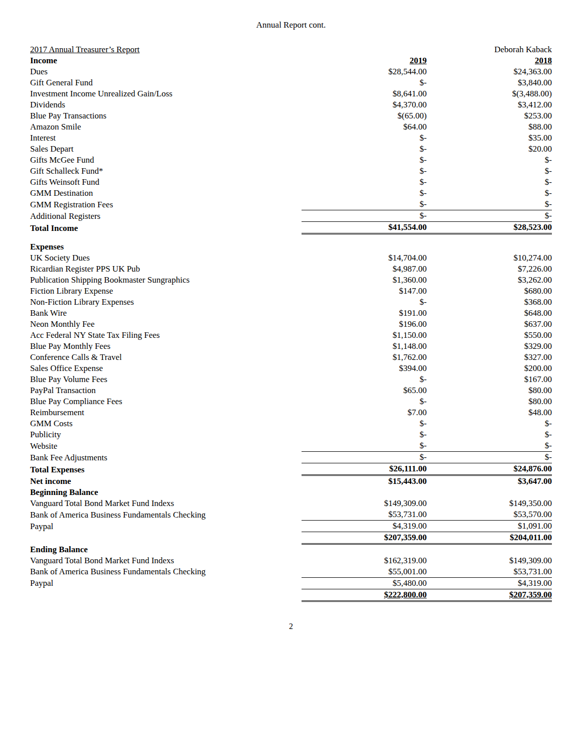Annual Report cont.
| 2017 Annual Treasurer’s Report | | Deborah Kaback |
| Income | 2019 | 2018 |
| Dues | $28,544.00 | $24,363.00 |
| Gift General Fund | $- | $3,840.00 |
| Investment Income Unrealized Gain/Loss | $8,641.00 | $(3,488.00) |
| Dividends | $4,370.00 | $3,412.00 |
| Blue Pay Transactions | $(65.00) | $253.00 |
| Amazon Smile | $64.00 | $88.00 |
| Interest | $- | $35.00 |
| Sales Depart | $- | $20.00 |
| Gifts McGee Fund | $- | $- |
| Gift Schalleck Fund* | $- | $- |
| Gifts Weinsoft Fund | $- | $- |
| GMM Destination | $- | $- |
| GMM Registration Fees | $- | $- |
| Additional Registers | $- | $- |
| Total Income | $41,554.00 | $28,523.00 |
| Expenses | | |
| UK Society Dues | $14,704.00 | $10,274.00 |
| Ricardian Register PPS UK Pub | $4,987.00 | $7,226.00 |
| Publication Shipping Bookmaster Sungraphics | $1,360.00 | $3,262.00 |
| Fiction Library Expense | $147.00 | $680.00 |
| Non-Fiction Library Expenses | $- | $368.00 |
| Bank Wire | $191.00 | $648.00 |
| Neon Monthly Fee | $196.00 | $637.00 |
| Acc Federal NY State Tax Filing Fees | $1,150.00 | $550.00 |
| Blue Pay Monthly Fees | $1,148.00 | $329.00 |
| Conference Calls & Travel | $1,762.00 | $327.00 |
| Sales Office Expense | $394.00 | $200.00 |
| Blue Pay Volume Fees | $- | $167.00 |
| PayPal Transaction | $65.00 | $80.00 |
| Blue Pay Compliance Fees | $- | $80.00 |
| Reimbursement | $7.00 | $48.00 |
| GMM Costs | $- | $- |
| Publicity | $- | $- |
| Website | $- | $- |
| Bank Fee Adjustments | $- | $- |
| Total Expenses | $26,111.00 | $24,876.00 |
| Net income | $15,443.00 | $3,647.00 |
| Beginning Balance | | |
| Vanguard Total Bond Market Fund Indexs | $149,309.00 | $149,350.00 |
| Bank of America Business Fundamentals Checking | $53,731.00 | $53,570.00 |
| Paypal | $4,319.00 | $1,091.00 |
| | $207,359.00 | $204,011.00 |
| Ending Balance | | |
| Vanguard Total Bond Market Fund Indexs | $162,319.00 | $149,309.00 |
| Bank of America Business Fundamentals Checking | $55,001.00 | $53,731.00 |
| Paypal | $5,480.00 | $4,319.00 |
| | $222,800.00 | $207,359.00 |
2